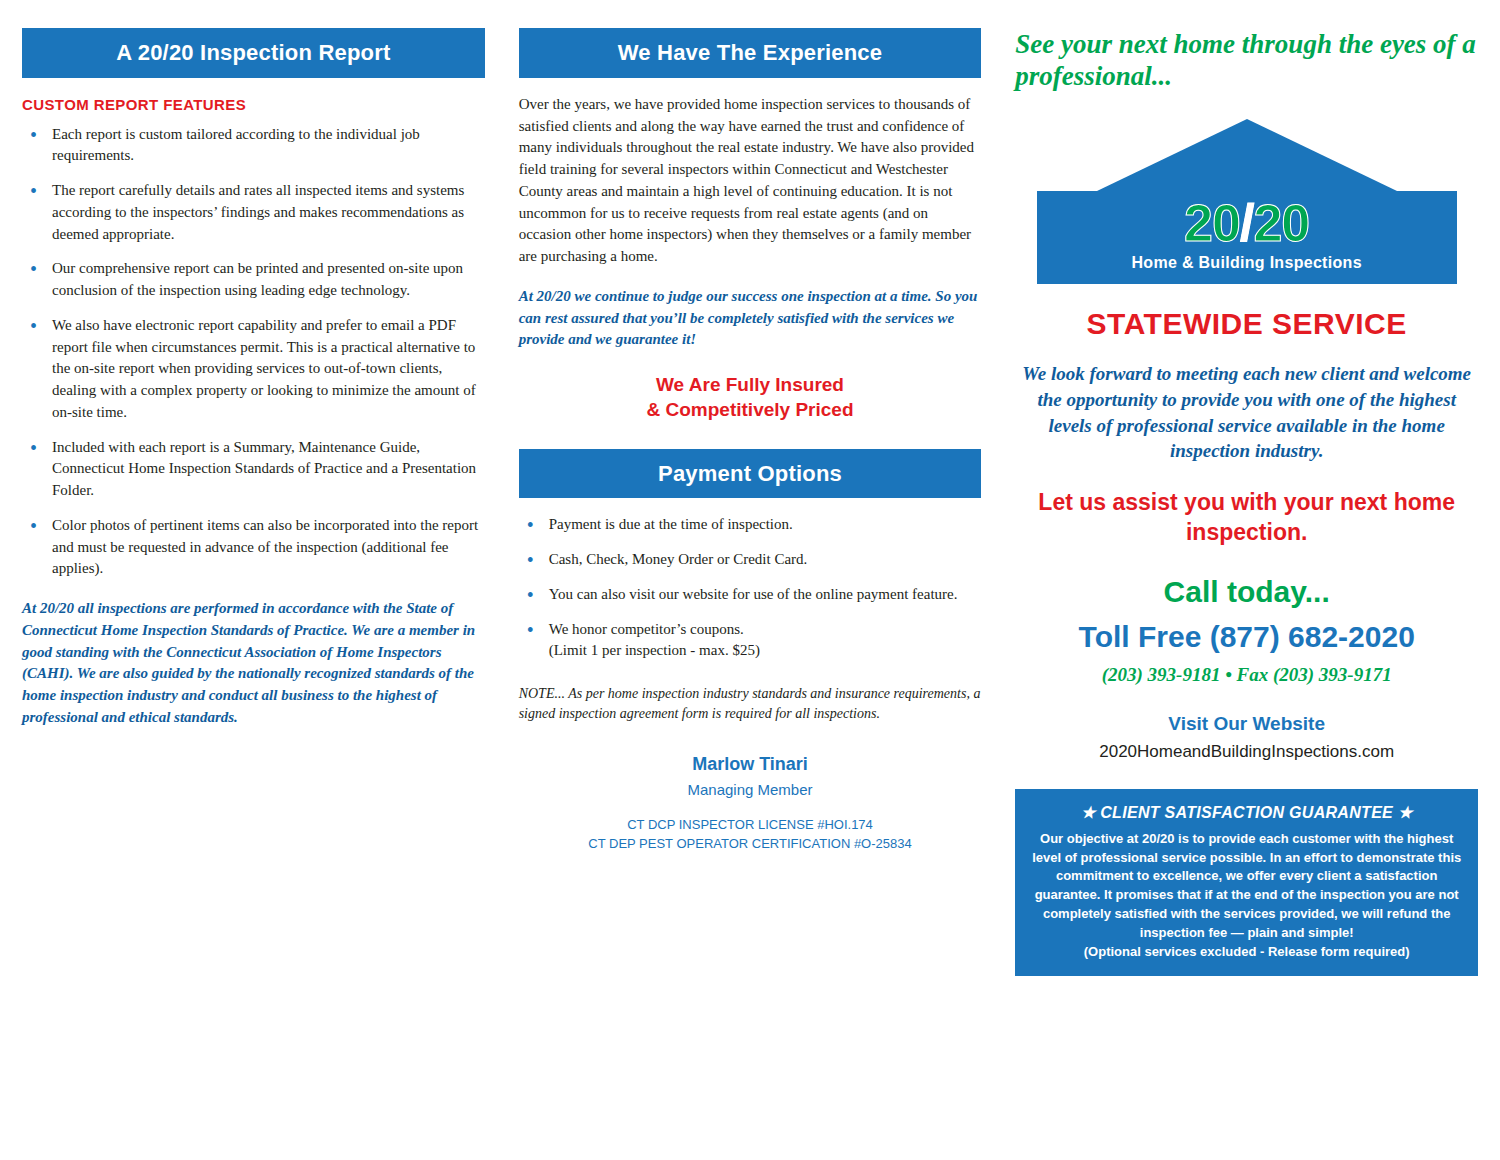A 20/20 Inspection Report
Custom Report Features
Each report is custom tailored according to the individual job requirements.
The report carefully details and rates all inspected items and systems according to the inspectors’ findings and makes recommendations as deemed appropriate.
Our comprehensive report can be printed and presented on-site upon conclusion of the inspection using leading edge technology.
We also have electronic report capability and prefer to email a PDF report file when circumstances permit. This is a practical alternative to the on-site report when providing services to out-of-town clients, dealing with a complex property or looking to minimize the amount of on-site time.
Included with each report is a Summary, Maintenance Guide, Connecticut Home Inspection Standards of Practice and a Presentation Folder.
Color photos of pertinent items can also be incorporated into the report and must be requested in advance of the inspection (additional fee applies).
At 20/20 all inspections are performed in accordance with the State of Connecticut Home Inspection Standards of Practice. We are a member in good standing with the Connecticut Association of Home Inspectors (CAHI). We are also guided by the nationally recognized standards of the home inspection industry and conduct all business to the highest of professional and ethical standards.
We Have The Experience
Over the years, we have provided home inspection services to thousands of satisfied clients and along the way have earned the trust and confidence of many individuals throughout the real estate industry. We have also provided field training for several inspectors within Connecticut and Westchester County areas and maintain a high level of continuing education. It is not uncommon for us to receive requests from real estate agents (and on occasion other home inspectors) when they themselves or a family member are purchasing a home.
At 20/20 we continue to judge our success one inspection at a time. So you can rest assured that you’ll be completely satisfied with the services we provide and we guarantee it!
We Are Fully Insured
& Competitively Priced
Payment Options
Payment is due at the time of inspection.
Cash, Check, Money Order or Credit Card.
You can also visit our website for use of the online payment feature.
We honor competitor’s coupons.
(Limit 1 per inspection - max. $25)
NOTE... As per home inspection industry standards and insurance requirements, a signed inspection agreement form is required for all inspections.
Marlow Tinari
Managing Member
CT DCP INSPECTOR LICENSE #HOI.174
CT DEP PEST OPERATOR CERTIFICATION #O-25834
See your next home through the eyes of a professional...
20/20
Home & Building Inspections
STATEWIDE SERVICE
We look forward to meeting each new client and welcome the opportunity to provide you with one of the highest levels of professional service available in the home inspection industry.
Let us assist you with your next home inspection.
Call today...
Toll Free (877) 682-2020
(203) 393-9181 • Fax (203) 393-9171
Visit Our Website
2020HomeandBuildingInspections.com
★ CLIENT SATISFACTION GUARANTEE ★
Our objective at 20/20 is to provide each customer with the highest level of professional service possible. In an effort to demonstrate this commitment to excellence, we offer every client a satisfaction guarantee. It promises that if at the end of the inspection you are not completely satisfied with the services provided, we will refund the inspection fee — plain and simple!
(Optional services excluded - Release form required)